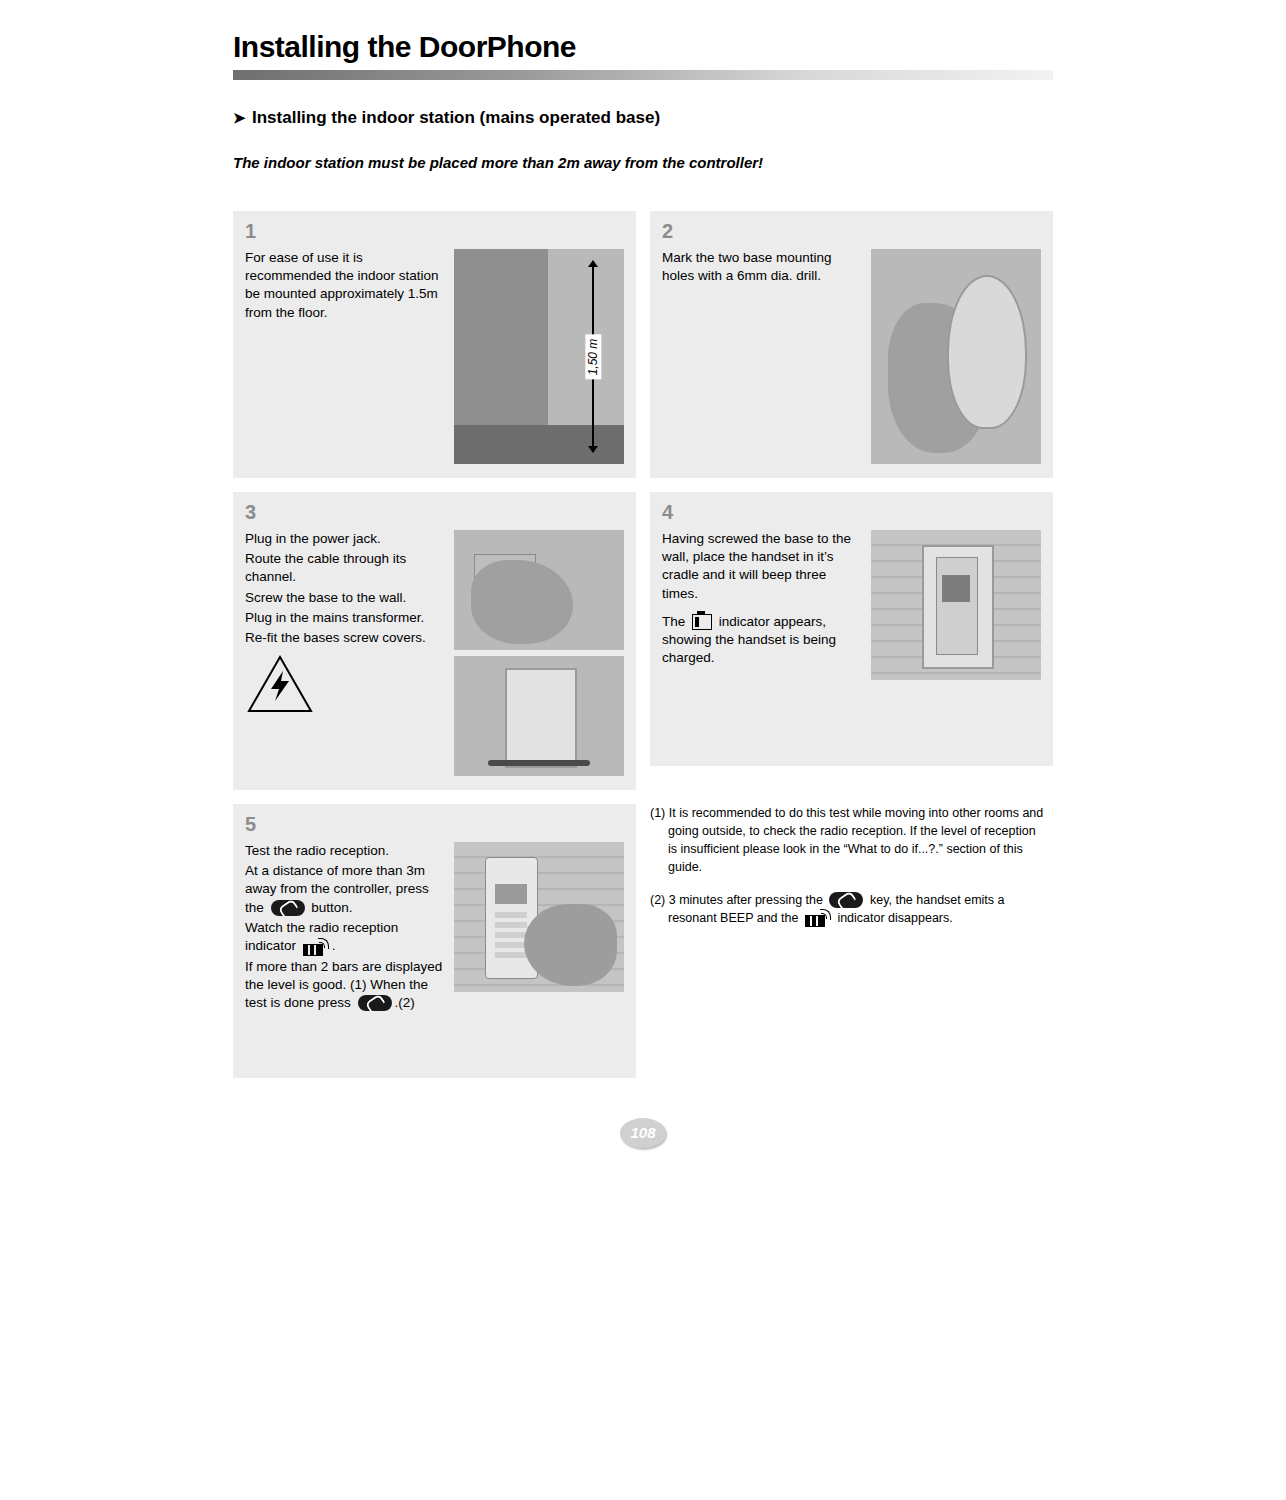Installing the DoorPhone
➤Installing the indoor station (mains operated base)
The indoor station must be placed more than 2m away from the controller!
| 1 For ease of use it is recommended the indoor station be mounted approximately 1.5m from the floor. 1,50 m | | 2 Mark the two base mounting holes with a 6mm dia. drill. |
| 3 Plug in the power jack. Route the cable through its channel. Screw the base to the wall. Plug in the mains transformer. Re-fit the bases screw covers. | | 4 Having screwed the base to the wall, place the handset in it’s cradle and it will beep three times. The indicator appears, showing the handset is being charged. |
| 5 Test the radio reception. At a distance of more than 3m away from the controller, press the button. Watch the radio reception indicator . If more than 2 bars are displayed the level is good. (1) When the test is done press .(2) | | (1) It is recommended to do this test while moving into other rooms and going outside, to check the radio reception. If the level of reception is insufficient please look in the “What to do if...?.” section of this guide. (2) 3 minutes after pressing the key, the handset emits a resonant BEEP and the indicator disappears. |
108